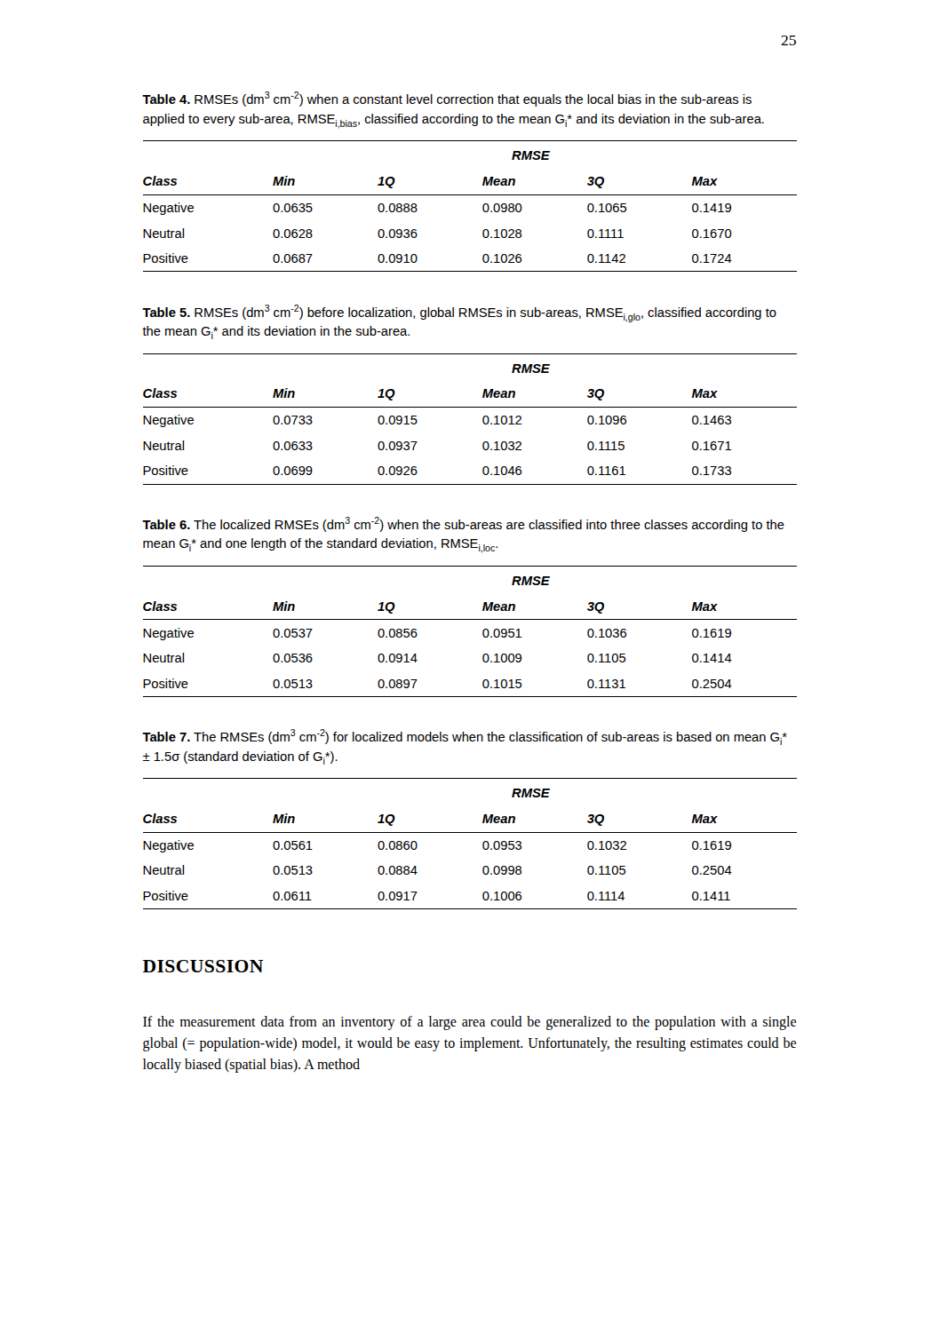25
Table 4. RMSEs (dm3 cm-2) when a constant level correction that equals the local bias in the sub-areas is applied to every sub-area, RMSEi,bias, classified according to the mean Gi* and its deviation in the sub-area.
| | RMSE |
| --- | --- |
| Class | Min | 1Q | Mean | 3Q | Max |
| Negative | 0.0635 | 0.0888 | 0.0980 | 0.1065 | 0.1419 |
| Neutral | 0.0628 | 0.0936 | 0.1028 | 0.1111 | 0.1670 |
| Positive | 0.0687 | 0.0910 | 0.1026 | 0.1142 | 0.1724 |
Table 5. RMSEs (dm3 cm-2) before localization, global RMSEs in sub-areas, RMSEi,glo, classified according to the mean Gi* and its deviation in the sub-area.
| | RMSE |
| --- | --- |
| Class | Min | 1Q | Mean | 3Q | Max |
| Negative | 0.0733 | 0.0915 | 0.1012 | 0.1096 | 0.1463 |
| Neutral | 0.0633 | 0.0937 | 0.1032 | 0.1115 | 0.1671 |
| Positive | 0.0699 | 0.0926 | 0.1046 | 0.1161 | 0.1733 |
Table 6. The localized RMSEs (dm3 cm-2) when the sub-areas are classified into three classes according to the mean Gi* and one length of the standard deviation, RMSEi,loc.
| | RMSE |
| --- | --- |
| Class | Min | 1Q | Mean | 3Q | Max |
| Negative | 0.0537 | 0.0856 | 0.0951 | 0.1036 | 0.1619 |
| Neutral | 0.0536 | 0.0914 | 0.1009 | 0.1105 | 0.1414 |
| Positive | 0.0513 | 0.0897 | 0.1015 | 0.1131 | 0.2504 |
Table 7. The RMSEs (dm3 cm-2) for localized models when the classification of sub-areas is based on mean Gi* ± 1.5σ (standard deviation of Gi*).
| | RMSE |
| --- | --- |
| Class | Min | 1Q | Mean | 3Q | Max |
| Negative | 0.0561 | 0.0860 | 0.0953 | 0.1032 | 0.1619 |
| Neutral | 0.0513 | 0.0884 | 0.0998 | 0.1105 | 0.2504 |
| Positive | 0.0611 | 0.0917 | 0.1006 | 0.1114 | 0.1411 |
DISCUSSION
If the measurement data from an inventory of a large area could be generalized to the population with a single global (= population-wide) model, it would be easy to implement. Unfortunately, the resulting estimates could be locally biased (spatial bias). A method